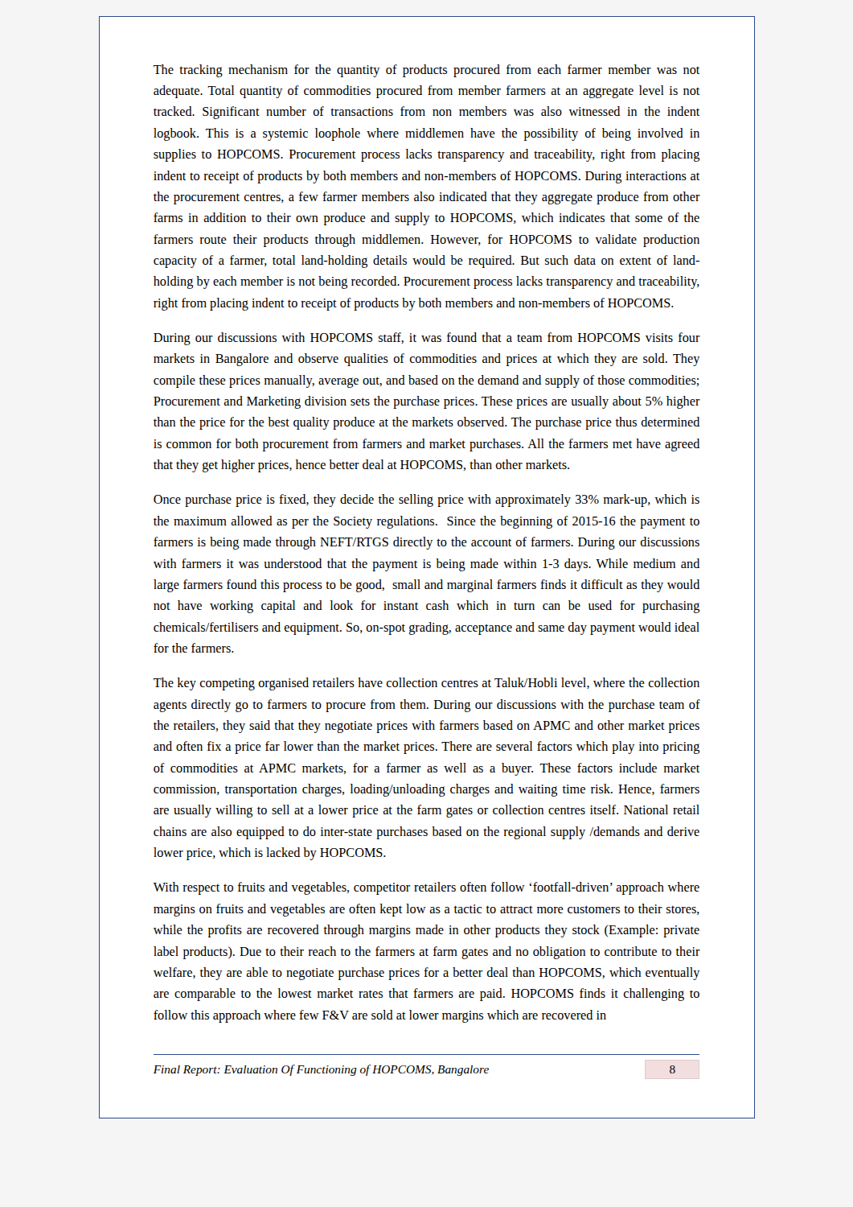The tracking mechanism for the quantity of products procured from each farmer member was not adequate. Total quantity of commodities procured from member farmers at an aggregate level is not tracked. Significant number of transactions from non members was also witnessed in the indent logbook. This is a systemic loophole where middlemen have the possibility of being involved in supplies to HOPCOMS. Procurement process lacks transparency and traceability, right from placing indent to receipt of products by both members and non-members of HOPCOMS. During interactions at the procurement centres, a few farmer members also indicated that they aggregate produce from other farms in addition to their own produce and supply to HOPCOMS, which indicates that some of the farmers route their products through middlemen. However, for HOPCOMS to validate production capacity of a farmer, total land-holding details would be required. But such data on extent of land-holding by each member is not being recorded. Procurement process lacks transparency and traceability, right from placing indent to receipt of products by both members and non-members of HOPCOMS.
During our discussions with HOPCOMS staff, it was found that a team from HOPCOMS visits four markets in Bangalore and observe qualities of commodities and prices at which they are sold. They compile these prices manually, average out, and based on the demand and supply of those commodities; Procurement and Marketing division sets the purchase prices. These prices are usually about 5% higher than the price for the best quality produce at the markets observed. The purchase price thus determined is common for both procurement from farmers and market purchases. All the farmers met have agreed that they get higher prices, hence better deal at HOPCOMS, than other markets.
Once purchase price is fixed, they decide the selling price with approximately 33% mark-up, which is the maximum allowed as per the Society regulations. Since the beginning of 2015-16 the payment to farmers is being made through NEFT/RTGS directly to the account of farmers. During our discussions with farmers it was understood that the payment is being made within 1-3 days. While medium and large farmers found this process to be good, small and marginal farmers finds it difficult as they would not have working capital and look for instant cash which in turn can be used for purchasing chemicals/fertilisers and equipment. So, on-spot grading, acceptance and same day payment would ideal for the farmers.
The key competing organised retailers have collection centres at Taluk/Hobli level, where the collection agents directly go to farmers to procure from them. During our discussions with the purchase team of the retailers, they said that they negotiate prices with farmers based on APMC and other market prices and often fix a price far lower than the market prices. There are several factors which play into pricing of commodities at APMC markets, for a farmer as well as a buyer. These factors include market commission, transportation charges, loading/unloading charges and waiting time risk. Hence, farmers are usually willing to sell at a lower price at the farm gates or collection centres itself. National retail chains are also equipped to do inter-state purchases based on the regional supply /demands and derive lower price, which is lacked by HOPCOMS.
With respect to fruits and vegetables, competitor retailers often follow ‘footfall-driven’ approach where margins on fruits and vegetables are often kept low as a tactic to attract more customers to their stores, while the profits are recovered through margins made in other products they stock (Example: private label products). Due to their reach to the farmers at farm gates and no obligation to contribute to their welfare, they are able to negotiate purchase prices for a better deal than HOPCOMS, which eventually are comparable to the lowest market rates that farmers are paid. HOPCOMS finds it challenging to follow this approach where few F&V are sold at lower margins which are recovered in
Final Report: Evaluation Of Functioning of HOPCOMS, Bangalore 8